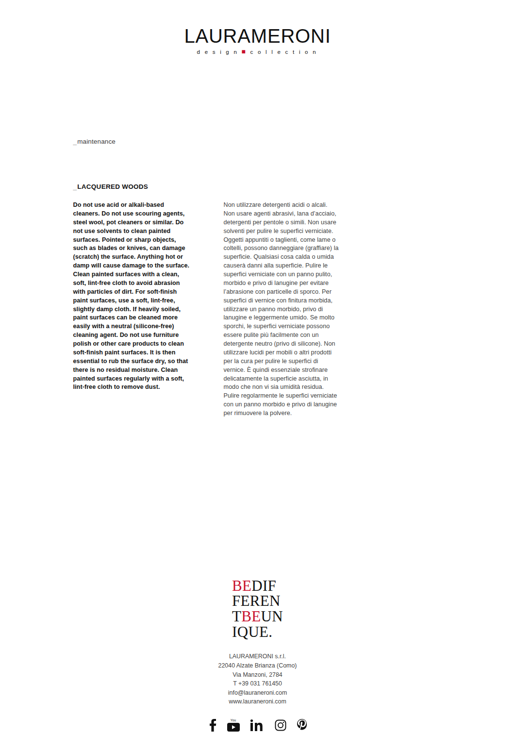LAURAMERONI
design ■ collection
maintenance
LACQUERED WOODS
Do not use acid or alkali-based cleaners. Do not use scouring agents, steel wool, pot cleaners or similar. Do not use solvents to clean painted surfaces. Pointed or sharp objects, such as blades or knives, can damage (scratch) the surface. Anything hot or damp will cause damage to the surface. Clean painted surfaces with a clean, soft, lint-free cloth to avoid abrasion with particles of dirt. For soft-finish paint surfaces, use a soft, lint-free, slightly damp cloth. If heavily soiled, paint surfaces can be cleaned more easily with a neutral (silicone-free) cleaning agent. Do not use furniture polish or other care products to clean soft-finish paint surfaces. It is then essential to rub the surface dry, so that there is no residual moisture. Clean painted surfaces regularly with a soft, lint-free cloth to remove dust.
Non utilizzare detergenti acidi o alcali. Non usare agenti abrasivi, lana d’acciaio, detergenti per pentole o simili. Non usare solventi per pulire le superfici verniciate. Oggetti appuntiti o taglienti, come lame o coltelli, possono danneggiare (graffiare) la superficie. Qualsiasi cosa calda o umida causerà danni alla superficie. Pulire le superfici verniciate con un panno pulito, morbido e privo di lanugine per evitare l’abrasione con particelle di sporco. Per superfici di vernice con finitura morbida, utilizzare un panno morbido, privo di lanugine e leggermente umido. Se molto sporchi, le superfici verniciate possono essere pulite più facilmente con un detergente neutro (privo di silicone). Non utilizzare lucidi per mobili o altri prodotti per la cura per pulire le superfici di vernice. È quindi essenziale strofinare delicatamente la superficie asciutta, in modo che non vi sia umidità residua. Pulire regolarmente le superfici verniciate con un panno morbido e privo di lanugine per rimuovere la polvere.
BEDIF
FEREN
TBEUN
IQUE.
LAURAMERONI s.r.l.
22040 Alzate Brianza (Como)
Via Manzoni, 2784
T +39 031 761450
info@lauraneroni.com
www.lauraneroni.com
You